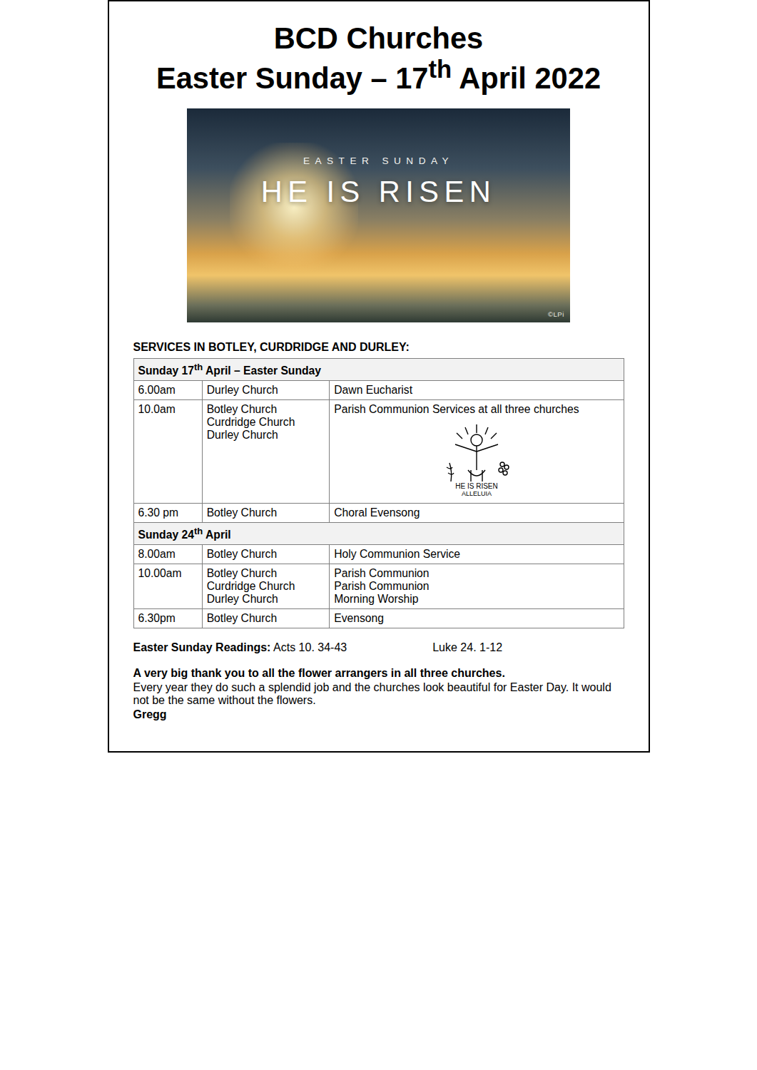BCD ChurchesEaster Sunday – 17th April 2022
Easter Sunday
HE IS RISEN
©LPi
Services in Botley, Curdridge and Durley:
| Sunday 17 th April – Easter Sunday |
| 6.00am | Durley Church | Dawn Eucharist |
| 10.0am | Botley Church Curdridge Church Durley Church | Parish Communion Services at all three churches HE IS RISEN ALLELUIA |
| 6.30 pm | Botley Church | Choral Evensong |
| Sunday 24 th April |
| 8.00am | Botley Church | Holy Communion Service |
| 10.00am | Botley Church Curdridge Church Durley Church | Parish Communion Parish Communion Morning Worship |
| 6.30pm | Botley Church | Evensong |
Easter Sunday Readings: Acts 10. 34-43 Luke 24. 1-12
A very big thank you to all the flower arrangers in all three churches.
Every year they do such a splendid job and the churches look beautiful for Easter Day. It would not be the same without the flowers.
Gregg